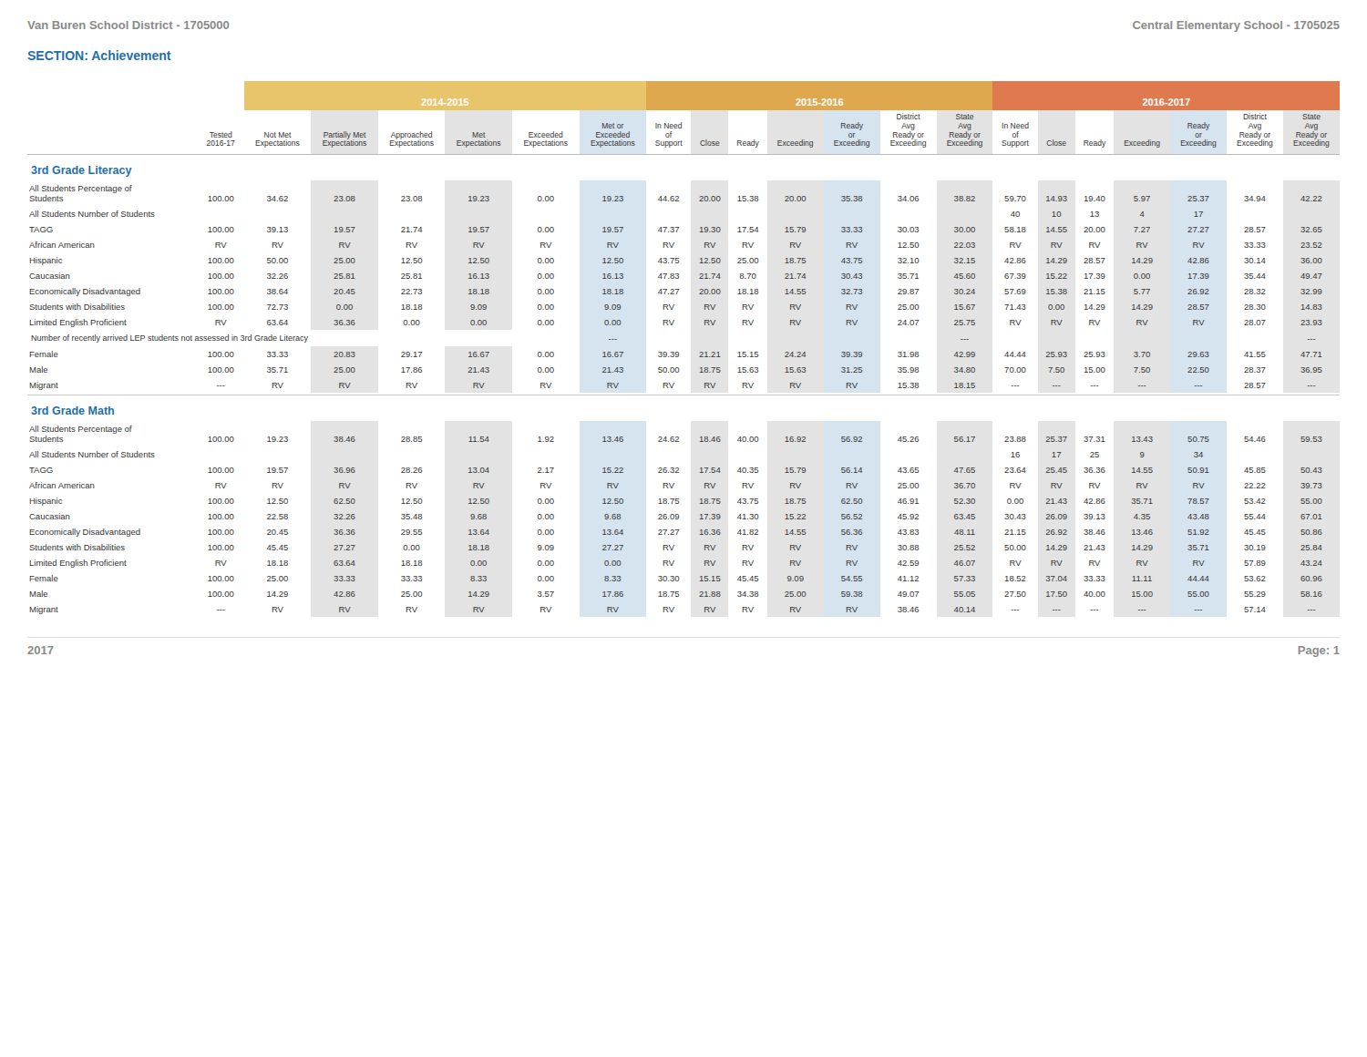Van Buren School District - 1705000
Central Elementary School - 1705025
SECTION: Achievement
| | | 2014-2015 | 2015-2016 | 2016-2017 |
| --- | --- | --- | --- | --- |
| | Tested 2016-17 | Not Met Expectations | Partially Met Expectations | Approached Expectations | Met Expectations | Exceeded Expectations | Met or Exceeded Expectations | In Need of Support | Close | Ready | Exceeding | Ready or Exceeding | District Avg Ready or Exceeding | State Avg Ready or Exceeding | In Need of Support | Close | Ready | Exceeding | Ready or Exceeding | District Avg Ready or Exceeding | State Avg Ready or Exceeding |
| 3rd Grade Literacy |
| All Students Percentage of Students | 100.00 | 34.62 | 23.08 | 23.08 | 19.23 | 0.00 | 19.23 | 44.62 | 20.00 | 15.38 | 20.00 | 35.38 | 34.06 | 38.82 | 59.70 | 14.93 | 19.40 | 5.97 | 25.37 | 34.94 | 42.22 |
| All Students Number of Students | | | | | | | | | | | | | | | 40 | 10 | 13 | 4 | 17 | | |
| TAGG | 100.00 | 39.13 | 19.57 | 21.74 | 19.57 | 0.00 | 19.57 | 47.37 | 19.30 | 17.54 | 15.79 | 33.33 | 30.03 | 30.00 | 58.18 | 14.55 | 20.00 | 7.27 | 27.27 | 28.57 | 32.65 |
| African American | RV | RV | RV | RV | RV | RV | RV | RV | RV | RV | RV | RV | 12.50 | 22.03 | RV | RV | RV | RV | RV | 33.33 | 23.52 |
| Hispanic | 100.00 | 50.00 | 25.00 | 12.50 | 12.50 | 0.00 | 12.50 | 43.75 | 12.50 | 25.00 | 18.75 | 43.75 | 32.10 | 32.15 | 42.86 | 14.29 | 28.57 | 14.29 | 42.86 | 30.14 | 36.00 |
| Caucasian | 100.00 | 32.26 | 25.81 | 25.81 | 16.13 | 0.00 | 16.13 | 47.83 | 21.74 | 8.70 | 21.74 | 30.43 | 35.71 | 45.60 | 67.39 | 15.22 | 17.39 | 0.00 | 17.39 | 35.44 | 49.47 |
| Economically Disadvantaged | 100.00 | 38.64 | 20.45 | 22.73 | 18.18 | 0.00 | 18.18 | 47.27 | 20.00 | 18.18 | 14.55 | 32.73 | 29.87 | 30.24 | 57.69 | 15.38 | 21.15 | 5.77 | 26.92 | 28.32 | 32.99 |
| Students with Disabilities | 100.00 | 72.73 | 0.00 | 18.18 | 9.09 | 0.00 | 9.09 | RV | RV | RV | RV | RV | 25.00 | 15.67 | 71.43 | 0.00 | 14.29 | 14.29 | 28.57 | 28.30 | 14.83 |
| Limited English Proficient | RV | 63.64 | 36.36 | 0.00 | 0.00 | 0.00 | 0.00 | RV | RV | RV | RV | RV | 24.07 | 25.75 | RV | RV | RV | RV | RV | 28.07 | 23.93 |
| Number of recently arrived LEP students not assessed in 3rd Grade Literacy | --- | | | | | | | --- | | | | | | | --- |
| Female | 100.00 | 33.33 | 20.83 | 29.17 | 16.67 | 0.00 | 16.67 | 39.39 | 21.21 | 15.15 | 24.24 | 39.39 | 31.98 | 42.99 | 44.44 | 25.93 | 25.93 | 3.70 | 29.63 | 41.55 | 47.71 |
| Male | 100.00 | 35.71 | 25.00 | 17.86 | 21.43 | 0.00 | 21.43 | 50.00 | 18.75 | 15.63 | 15.63 | 31.25 | 35.98 | 34.80 | 70.00 | 7.50 | 15.00 | 7.50 | 22.50 | 28.37 | 36.95 |
| Migrant | --- | RV | RV | RV | RV | RV | RV | RV | RV | RV | RV | RV | 15.38 | 18.15 | --- | --- | --- | --- | --- | 28.57 | --- |
| 3rd Grade Math |
| All Students Percentage of Students | 100.00 | 19.23 | 38.46 | 28.85 | 11.54 | 1.92 | 13.46 | 24.62 | 18.46 | 40.00 | 16.92 | 56.92 | 45.26 | 56.17 | 23.88 | 25.37 | 37.31 | 13.43 | 50.75 | 54.46 | 59.53 |
| All Students Number of Students | | | | | | | | | | | | | | | 16 | 17 | 25 | 9 | 34 | | |
| TAGG | 100.00 | 19.57 | 36.96 | 28.26 | 13.04 | 2.17 | 15.22 | 26.32 | 17.54 | 40.35 | 15.79 | 56.14 | 43.65 | 47.65 | 23.64 | 25.45 | 36.36 | 14.55 | 50.91 | 45.85 | 50.43 |
| African American | RV | RV | RV | RV | RV | RV | RV | RV | RV | RV | RV | RV | 25.00 | 36.70 | RV | RV | RV | RV | RV | 22.22 | 39.73 |
| Hispanic | 100.00 | 12.50 | 62.50 | 12.50 | 12.50 | 0.00 | 12.50 | 18.75 | 18.75 | 43.75 | 18.75 | 62.50 | 46.91 | 52.30 | 0.00 | 21.43 | 42.86 | 35.71 | 78.57 | 53.42 | 55.00 |
| Caucasian | 100.00 | 22.58 | 32.26 | 35.48 | 9.68 | 0.00 | 9.68 | 26.09 | 17.39 | 41.30 | 15.22 | 56.52 | 45.92 | 63.45 | 30.43 | 26.09 | 39.13 | 4.35 | 43.48 | 55.44 | 67.01 |
| Economically Disadvantaged | 100.00 | 20.45 | 36.36 | 29.55 | 13.64 | 0.00 | 13.64 | 27.27 | 16.36 | 41.82 | 14.55 | 56.36 | 43.83 | 48.11 | 21.15 | 26.92 | 38.46 | 13.46 | 51.92 | 45.45 | 50.86 |
| Students with Disabilities | 100.00 | 45.45 | 27.27 | 0.00 | 18.18 | 9.09 | 27.27 | RV | RV | RV | RV | RV | 30.88 | 25.52 | 50.00 | 14.29 | 21.43 | 14.29 | 35.71 | 30.19 | 25.84 |
| Limited English Proficient | RV | 18.18 | 63.64 | 18.18 | 0.00 | 0.00 | 0.00 | RV | RV | RV | RV | RV | 42.59 | 46.07 | RV | RV | RV | RV | RV | 57.89 | 43.24 |
| Female | 100.00 | 25.00 | 33.33 | 33.33 | 8.33 | 0.00 | 8.33 | 30.30 | 15.15 | 45.45 | 9.09 | 54.55 | 41.12 | 57.33 | 18.52 | 37.04 | 33.33 | 11.11 | 44.44 | 53.62 | 60.96 |
| Male | 100.00 | 14.29 | 42.86 | 25.00 | 14.29 | 3.57 | 17.86 | 18.75 | 21.88 | 34.38 | 25.00 | 59.38 | 49.07 | 55.05 | 27.50 | 17.50 | 40.00 | 15.00 | 55.00 | 55.29 | 58.16 |
| Migrant | --- | RV | RV | RV | RV | RV | RV | RV | RV | RV | RV | RV | 38.46 | 40.14 | --- | --- | --- | --- | --- | 57.14 | --- |
2017
Page: 1